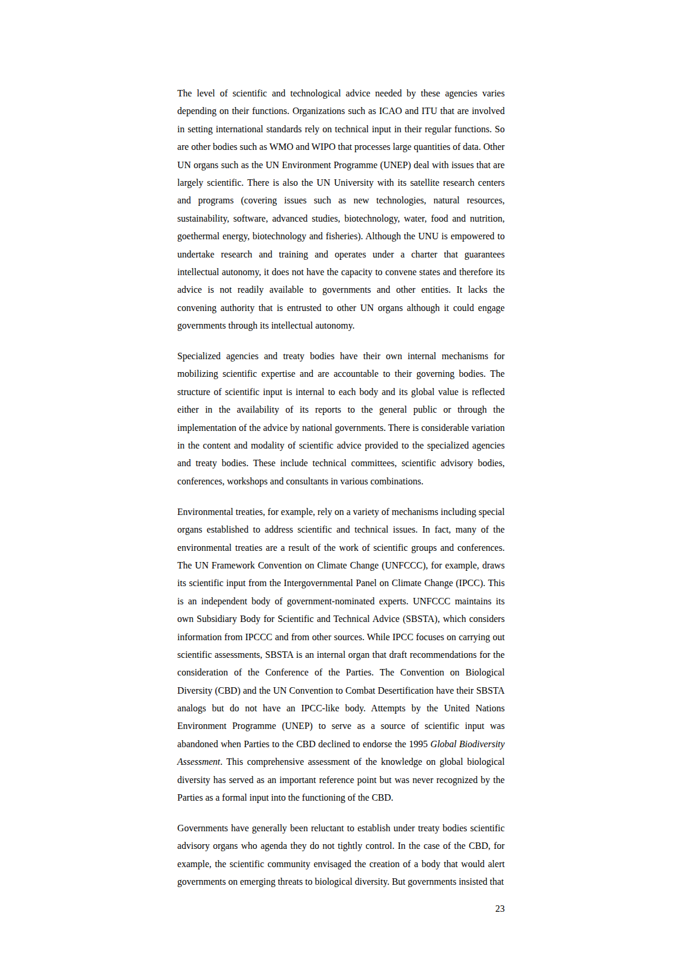The level of scientific and technological advice needed by these agencies varies depending on their functions. Organizations such as ICAO and ITU that are involved in setting international standards rely on technical input in their regular functions. So are other bodies such as WMO and WIPO that processes large quantities of data. Other UN organs such as the UN Environment Programme (UNEP) deal with issues that are largely scientific. There is also the UN University with its satellite research centers and programs (covering issues such as new technologies, natural resources, sustainability, software, advanced studies, biotechnology, water, food and nutrition, goethermal energy, biotechnology and fisheries). Although the UNU is empowered to undertake research and training and operates under a charter that guarantees intellectual autonomy, it does not have the capacity to convene states and therefore its advice is not readily available to governments and other entities. It lacks the convening authority that is entrusted to other UN organs although it could engage governments through its intellectual autonomy.
Specialized agencies and treaty bodies have their own internal mechanisms for mobilizing scientific expertise and are accountable to their governing bodies. The structure of scientific input is internal to each body and its global value is reflected either in the availability of its reports to the general public or through the implementation of the advice by national governments. There is considerable variation in the content and modality of scientific advice provided to the specialized agencies and treaty bodies. These include technical committees, scientific advisory bodies, conferences, workshops and consultants in various combinations.
Environmental treaties, for example, rely on a variety of mechanisms including special organs established to address scientific and technical issues. In fact, many of the environmental treaties are a result of the work of scientific groups and conferences. The UN Framework Convention on Climate Change (UNFCCC), for example, draws its scientific input from the Intergovernmental Panel on Climate Change (IPCC). This is an independent body of government-nominated experts. UNFCCC maintains its own Subsidiary Body for Scientific and Technical Advice (SBSTA), which considers information from IPCCC and from other sources. While IPCC focuses on carrying out scientific assessments, SBSTA is an internal organ that draft recommendations for the consideration of the Conference of the Parties. The Convention on Biological Diversity (CBD) and the UN Convention to Combat Desertification have their SBSTA analogs but do not have an IPCC-like body. Attempts by the United Nations Environment Programme (UNEP) to serve as a source of scientific input was abandoned when Parties to the CBD declined to endorse the 1995 Global Biodiversity Assessment. This comprehensive assessment of the knowledge on global biological diversity has served as an important reference point but was never recognized by the Parties as a formal input into the functioning of the CBD.
Governments have generally been reluctant to establish under treaty bodies scientific advisory organs who agenda they do not tightly control. In the case of the CBD, for example, the scientific community envisaged the creation of a body that would alert governments on emerging threats to biological diversity. But governments insisted that
23